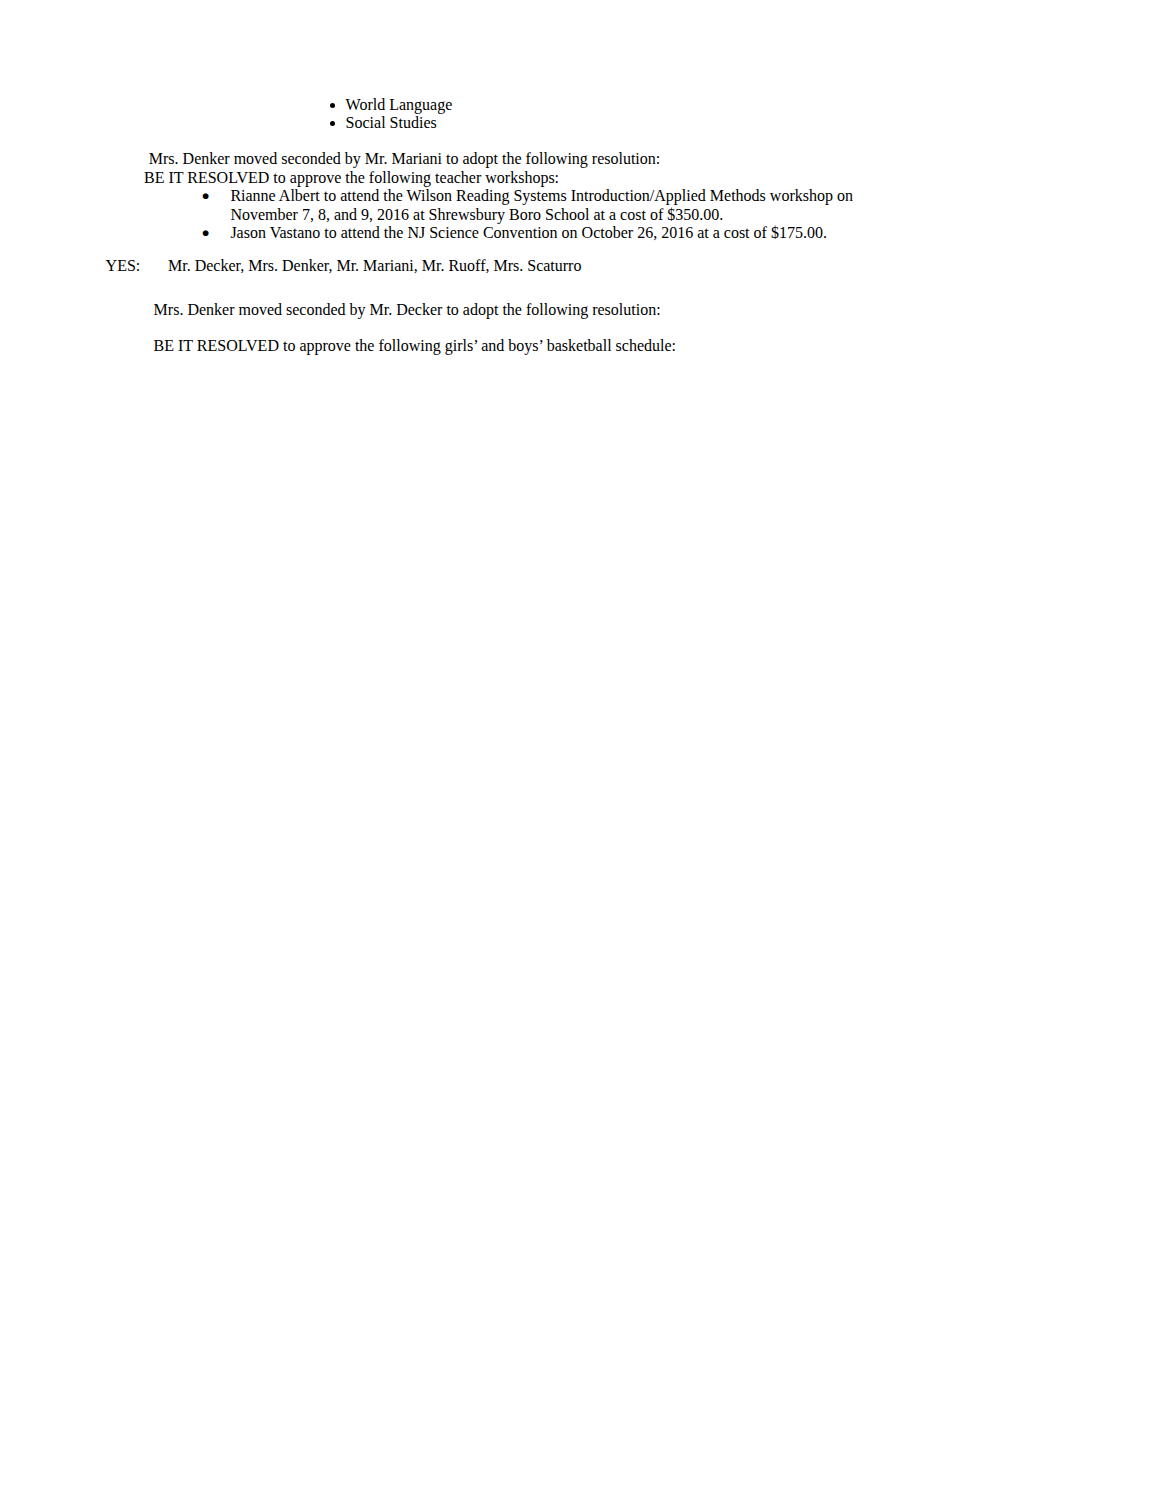World Language
Social Studies
Mrs. Denker moved seconded by Mr. Mariani to adopt the following resolution:
BE IT RESOLVED to approve the following teacher workshops:
Rianne Albert to attend the Wilson Reading Systems Introduction/Applied Methods workshop on November 7, 8, and 9, 2016 at Shrewsbury Boro School at a cost of $350.00.
Jason Vastano to attend the NJ Science Convention on October 26, 2016 at a cost of $175.00.
YES: Mr. Decker, Mrs. Denker, Mr. Mariani, Mr. Ruoff, Mrs. Scaturro
Mrs. Denker moved seconded by Mr. Decker to adopt the following resolution:
BE IT RESOLVED to approve the following girls’ and boys’ basketball schedule: